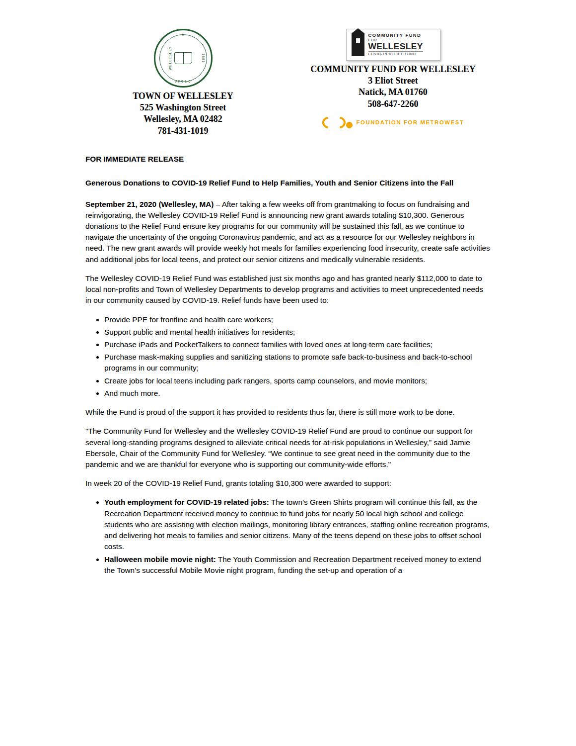★ WELLESLEY 1881 APRIL 6
TOWN OF WELLESLEY
525 Washington Street
Wellesley, MA 02482
781-431-1019
COMMUNITY FUND
FOR
WELLESLEY
COVID-19 RELIEF FUND
COMMUNITY FUND FOR WELLESLEY
3 Eliot Street
Natick, MA 01760
508-647-2260
FOUNDATION FOR METROWEST
FOR IMMEDIATE RELEASE
Generous Donations to COVID-19 Relief Fund to Help Families, Youth and Senior Citizens into the Fall
September 21, 2020 (Wellesley, MA) – After taking a few weeks off from grantmaking to focus on fundraising and reinvigorating, the Wellesley COVID-19 Relief Fund is announcing new grant awards totaling $10,300. Generous donations to the Relief Fund ensure key programs for our community will be sustained this fall, as we continue to navigate the uncertainty of the ongoing Coronavirus pandemic, and act as a resource for our Wellesley neighbors in need. The new grant awards will provide weekly hot meals for families experiencing food insecurity, create safe activities and additional jobs for local teens, and protect our senior citizens and medically vulnerable residents.
The Wellesley COVID-19 Relief Fund was established just six months ago and has granted nearly $112,000 to date to local non-profits and Town of Wellesley Departments to develop programs and activities to meet unprecedented needs in our community caused by COVID-19. Relief funds have been used to:
Provide PPE for frontline and health care workers;
Support public and mental health initiatives for residents;
Purchase iPads and PocketTalkers to connect families with loved ones at long-term care facilities;
Purchase mask-making supplies and sanitizing stations to promote safe back-to-business and back-to-school programs in our community;
Create jobs for local teens including park rangers, sports camp counselors, and movie monitors;
And much more.
While the Fund is proud of the support it has provided to residents thus far, there is still more work to be done.
"The Community Fund for Wellesley and the Wellesley COVID-19 Relief Fund are proud to continue our support for several long-standing programs designed to alleviate critical needs for at-risk populations in Wellesley,” said Jamie Ebersole, Chair of the Community Fund for Wellesley. “We continue to see great need in the community due to the pandemic and we are thankful for everyone who is supporting our community-wide efforts."
In week 20 of the COVID-19 Relief Fund, grants totaling $10,300 were awarded to support:
Youth employment for COVID-19 related jobs: The town’s Green Shirts program will continue this fall, as the Recreation Department received money to continue to fund jobs for nearly 50 local high school and college students who are assisting with election mailings, monitoring library entrances, staffing online recreation programs, and delivering hot meals to families and senior citizens. Many of the teens depend on these jobs to offset school costs.
Halloween mobile movie night: The Youth Commission and Recreation Department received money to extend the Town’s successful Mobile Movie night program, funding the set-up and operation of a